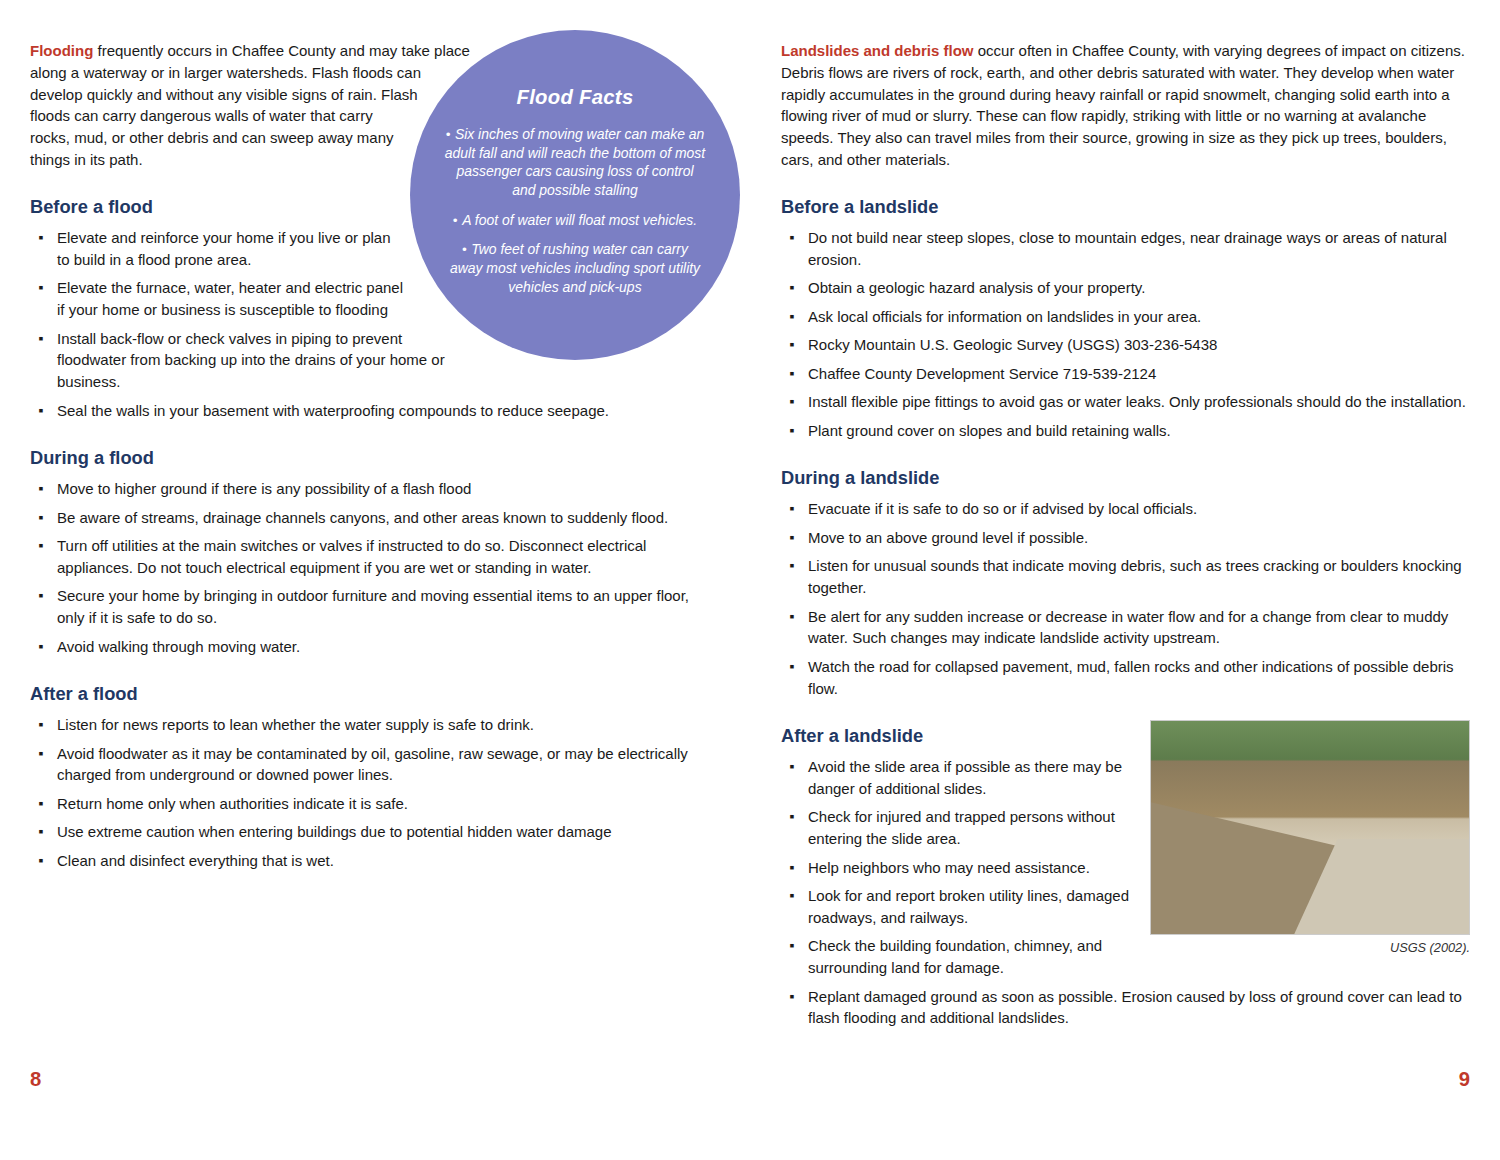Flood Facts
Six inches of moving water can make an adult fall and will reach the bottom of most passenger cars causing loss of control and possible stalling
A foot of water will float most vehicles.
Two feet of rushing water can carry away most vehicles including sport utility vehicles and pick-ups
Flooding frequently occurs in Chaffee County and may take place along a waterway or in larger watersheds. Flash floods can develop quickly and without any visible signs of rain. Flash floods can carry dangerous walls of water that carry rocks, mud, or other debris and can sweep away many things in its path.
Before a flood
Elevate and reinforce your home if you live or plan to build in a flood prone area.
Elevate the furnace, water, heater and electric panel if your home or business is susceptible to flooding
Install back-flow or check valves in piping to prevent floodwater from backing up into the drains of your home or business.
Seal the walls in your basement with waterproofing compounds to reduce seepage.
During a flood
Move to higher ground if there is any possibility of a flash flood
Be aware of streams, drainage channels canyons, and other areas known to suddenly flood.
Turn off utilities at the main switches or valves if instructed to do so. Disconnect electrical appliances. Do not touch electrical equipment if you are wet or standing in water.
Secure your home by bringing in outdoor furniture and moving essential items to an upper floor, only if it is safe to do so.
Avoid walking through moving water.
After a flood
Listen for news reports to lean whether the water supply is safe to drink.
Avoid floodwater as it may be contaminated by oil, gasoline, raw sewage, or may be electrically charged from underground or downed power lines.
Return home only when authorities indicate it is safe.
Use extreme caution when entering buildings due to potential hidden water damage
Clean and disinfect everything that is wet.
8
Landslides and debris flow occur often in Chaffee County, with varying degrees of impact on citizens. Debris flows are rivers of rock, earth, and other debris saturated with water. They develop when water rapidly accumulates in the ground during heavy rainfall or rapid snowmelt, changing solid earth into a flowing river of mud or slurry. These can flow rapidly, striking with little or no warning at avalanche speeds. They also can travel miles from their source, growing in size as they pick up trees, boulders, cars, and other materials.
Before a landslide
Do not build near steep slopes, close to mountain edges, near drainage ways or areas of natural erosion.
Obtain a geologic hazard analysis of your property.
Ask local officials for information on landslides in your area.
Rocky Mountain U.S. Geologic Survey (USGS) 303-236-5438
Chaffee County Development Service 719-539-2124
Install flexible pipe fittings to avoid gas or water leaks. Only professionals should do the installation.
Plant ground cover on slopes and build retaining walls.
During a landslide
Evacuate if it is safe to do so or if advised by local officials.
Move to an above ground level if possible.
Listen for unusual sounds that indicate moving debris, such as trees cracking or boulders knocking together.
Be alert for any sudden increase or decrease in water flow and for a change from clear to muddy water. Such changes may indicate landslide activity upstream.
Watch the road for collapsed pavement, mud, fallen rocks and other indications of possible debris flow.
USGS (2002).
After a landslide
Avoid the slide area if possible as there may be danger of additional slides.
Check for injured and trapped persons without entering the slide area.
Help neighbors who may need assistance.
Look for and report broken utility lines, damaged roadways, and railways.
Check the building foundation, chimney, and surrounding land for damage.
Replant damaged ground as soon as possible. Erosion caused by loss of ground cover can lead to flash flooding and additional landslides.
9